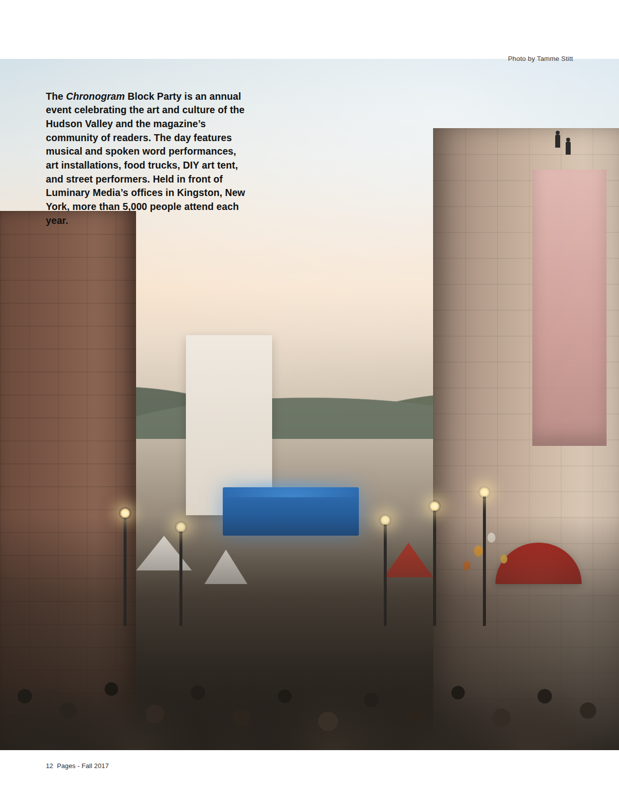Photo by Tamme Stitt
The Chronogram Block Party is an annual event celebrating the art and culture of the Hudson Valley and the magazine’s community of readers. The day features musical and spoken word performances, art installations, food trucks, DIY art tent, and street performers. Held in front of Luminary Media’s offices in Kingston, New York, more than 5,000 people attend each year.
12 Pages - Fall 2017